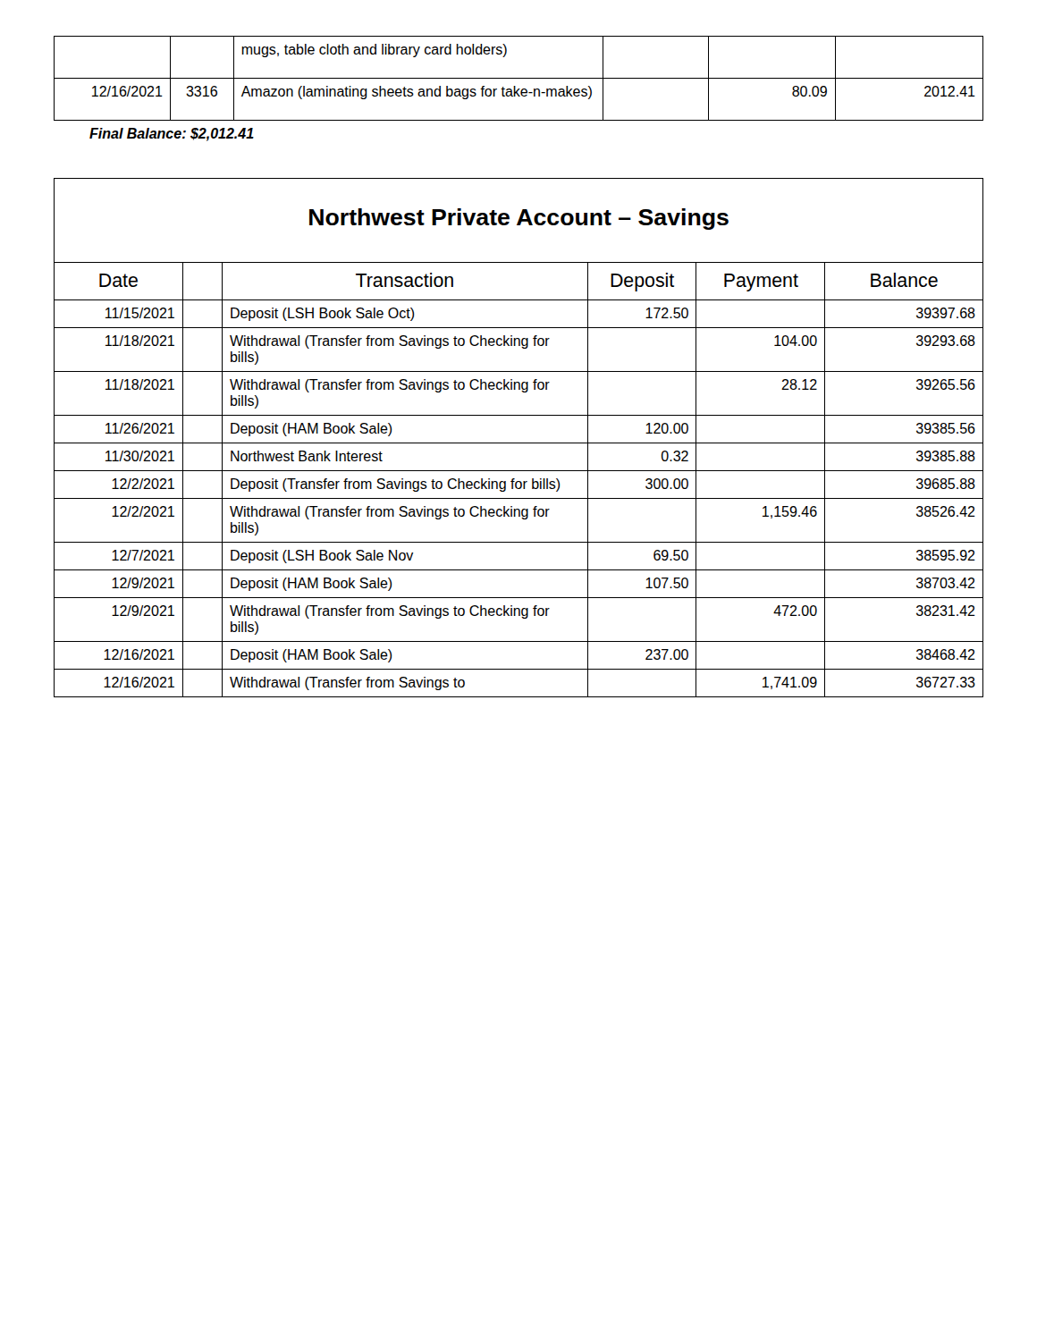| | | mugs, table cloth and library card holders) | | | |
| 12/16/2021 | 3316 | Amazon (laminating sheets and bags for take-n-makes) | | 80.09 | 2012.41 |
Final Balance: $2,012.41
| Northwest Private Account – Savings |
| Date | | Transaction | Deposit | Payment | Balance |
| 11/15/2021 | | Deposit (LSH Book Sale Oct) | 172.50 | | 39397.68 |
| 11/18/2021 | | Withdrawal (Transfer from Savings to Checking for bills) | | 104.00 | 39293.68 |
| 11/18/2021 | | Withdrawal (Transfer from Savings to Checking for bills) | | 28.12 | 39265.56 |
| 11/26/2021 | | Deposit (HAM Book Sale) | 120.00 | | 39385.56 |
| 11/30/2021 | | Northwest Bank Interest | 0.32 | | 39385.88 |
| 12/2/2021 | | Deposit (Transfer from Savings to Checking for bills) | 300.00 | | 39685.88 |
| 12/2/2021 | | Withdrawal (Transfer from Savings to Checking for bills) | | 1,159.46 | 38526.42 |
| 12/7/2021 | | Deposit (LSH Book Sale Nov | 69.50 | | 38595.92 |
| 12/9/2021 | | Deposit (HAM Book Sale) | 107.50 | | 38703.42 |
| 12/9/2021 | | Withdrawal (Transfer from Savings to Checking for bills) | | 472.00 | 38231.42 |
| 12/16/2021 | | Deposit (HAM Book Sale) | 237.00 | | 38468.42 |
| 12/16/2021 | | Withdrawal (Transfer from Savings to | | 1,741.09 | 36727.33 |